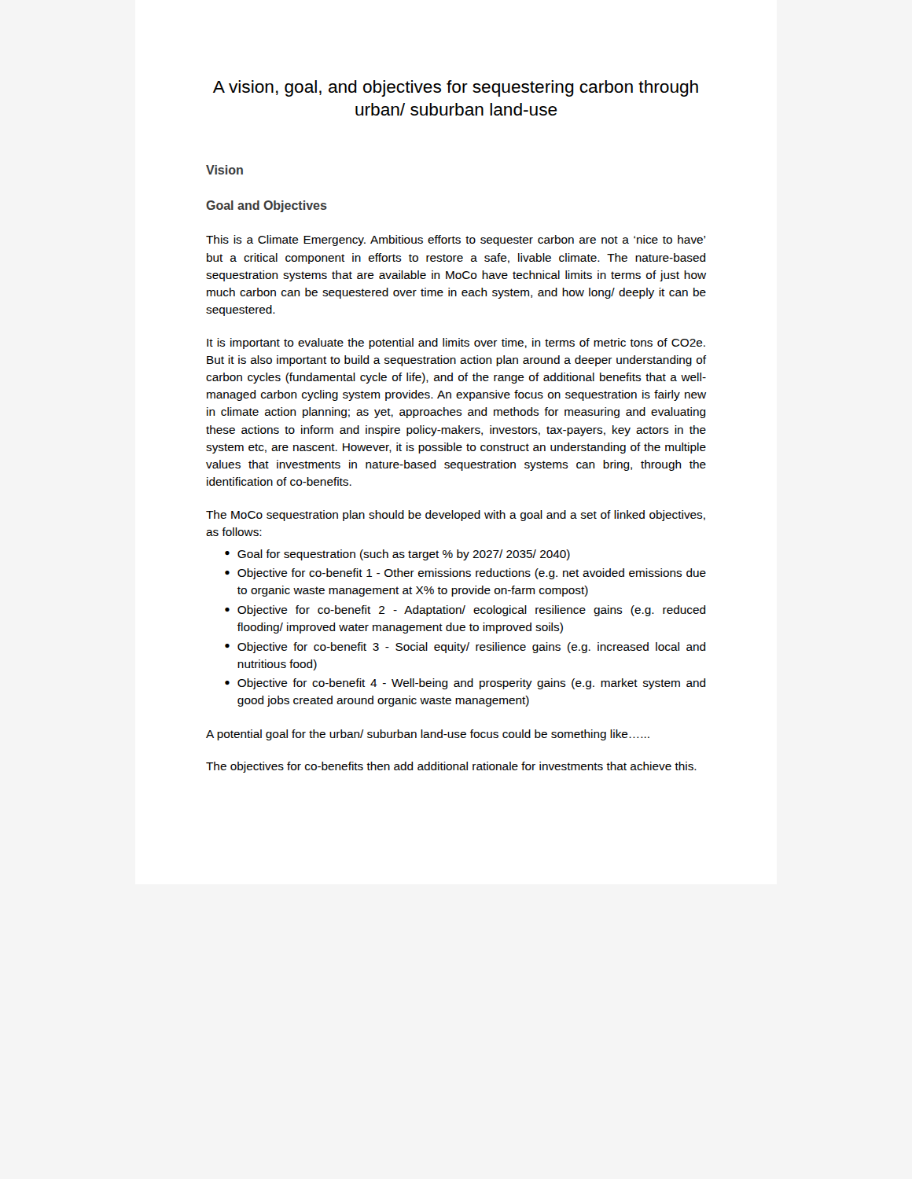A vision, goal, and objectives for sequestering carbon through urban/ suburban land-use
Vision
Goal and Objectives
This is a Climate Emergency. Ambitious efforts to sequester carbon are not a ‘nice to have’ but a critical component in efforts to restore a safe, livable climate. The nature-based sequestration systems that are available in MoCo have technical limits in terms of just how much carbon can be sequestered over time in each system, and how long/ deeply it can be sequestered.
It is important to evaluate the potential and limits over time, in terms of metric tons of CO2e. But it is also important to build a sequestration action plan around a deeper understanding of carbon cycles (fundamental cycle of life), and of the range of additional benefits that a well-managed carbon cycling system provides. An expansive focus on sequestration is fairly new in climate action planning; as yet, approaches and methods for measuring and evaluating these actions to inform and inspire policy-makers, investors, tax-payers, key actors in the system etc, are nascent. However, it is possible to construct an understanding of the multiple values that investments in nature-based sequestration systems can bring, through the identification of co-benefits.
The MoCo sequestration plan should be developed with a goal and a set of linked objectives, as follows:
Goal for sequestration (such as target % by 2027/ 2035/ 2040)
Objective for co-benefit 1 - Other emissions reductions (e.g. net avoided emissions due to organic waste management at X% to provide on-farm compost)
Objective for co-benefit 2 - Adaptation/ ecological resilience gains (e.g. reduced flooding/ improved water management due to improved soils)
Objective for co-benefit 3 - Social equity/ resilience gains (e.g. increased local and nutritious food)
Objective for co-benefit 4 - Well-being and prosperity gains (e.g. market system and good jobs created around organic waste management)
A potential goal for the urban/ suburban land-use focus could be something like…...
The objectives for co-benefits then add additional rationale for investments that achieve this.